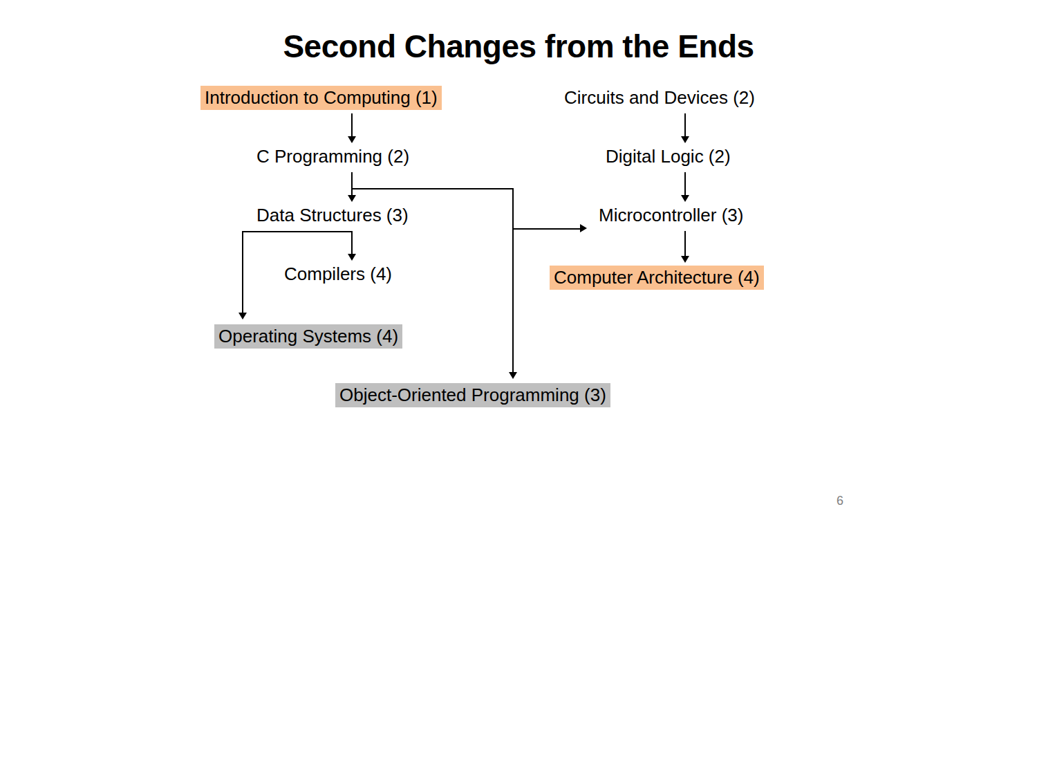Second Changes from the Ends
Introduction to Computing (1)
C Programming (2)
Data Structures (3)
Compilers (4)
Operating Systems (4)
Object-Oriented Programming (3)
Circuits and Devices (2)
Digital Logic (2)
Microcontroller (3)
Computer Architecture (4)
6